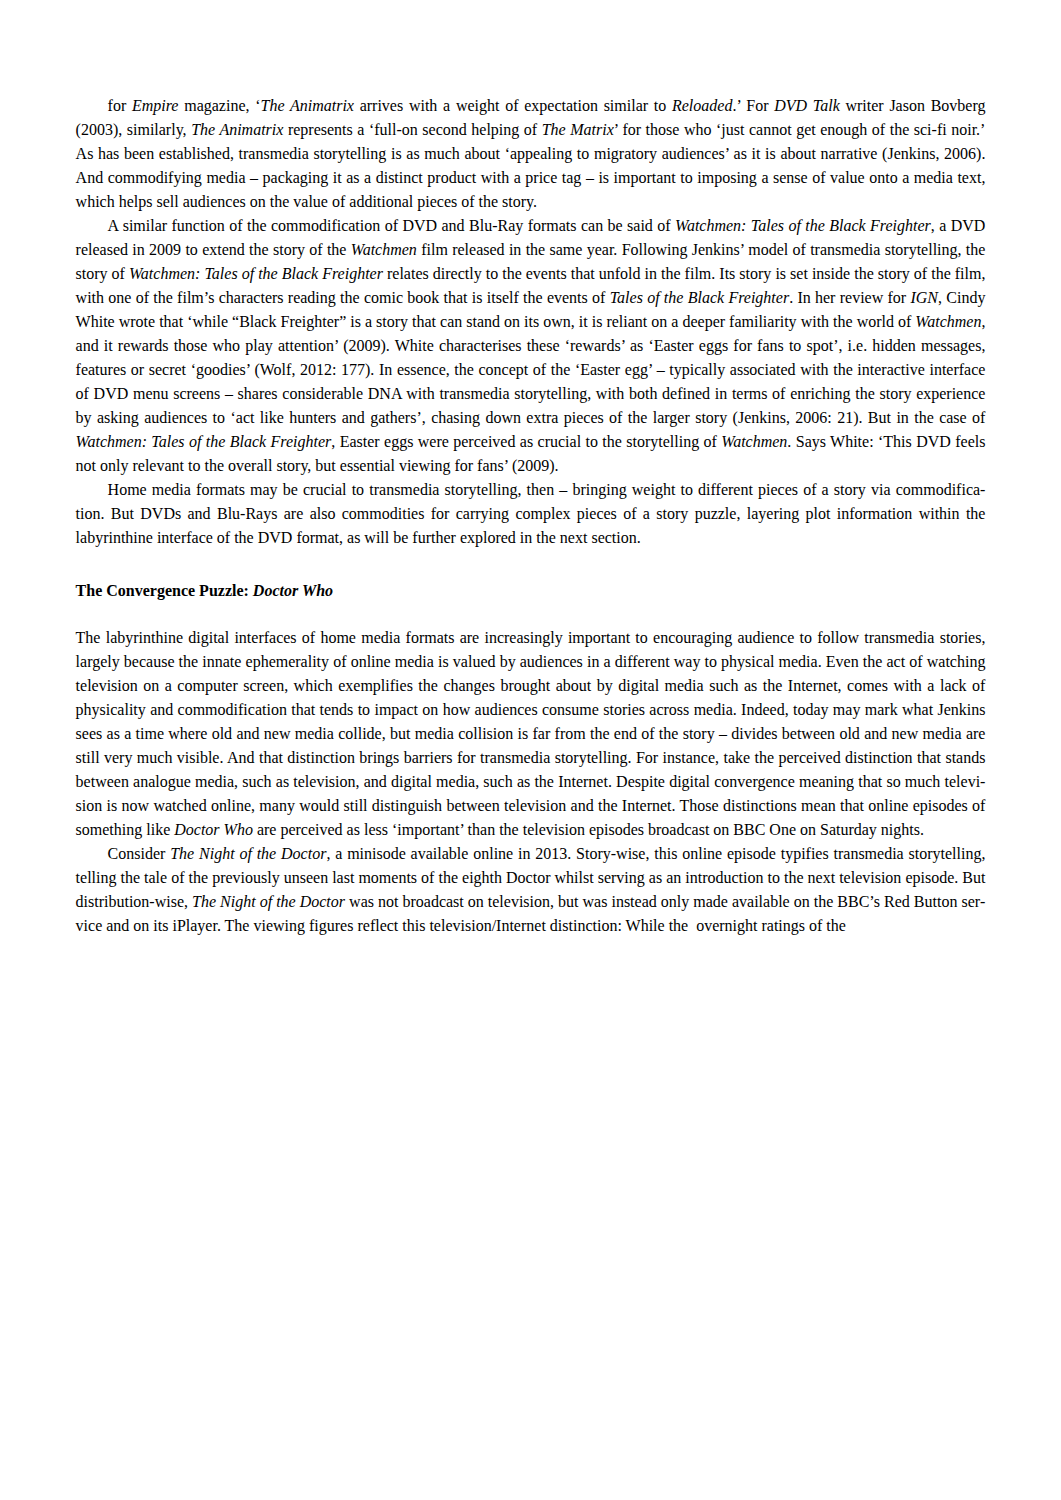for Empire magazine, ‘The Animatrix arrives with a weight of expectation similar to Reloaded.’ For DVD Talk writer Jason Bovberg (2003), similarly, The Animatrix represents a ‘full-on second helping of The Matrix’ for those who ‘just cannot get enough of the sci-fi noir.’ As has been established, transmedia storytelling is as much about ‘appealing to migratory audiences’ as it is about narrative (Jenkins, 2006). And commodifying media – packaging it as a distinct product with a price tag – is important to imposing a sense of value onto a media text, which helps sell audiences on the value of additional pieces of the story.
A similar function of the commodification of DVD and Blu-Ray formats can be said of Watchmen: Tales of the Black Freighter, a DVD released in 2009 to extend the story of the Watchmen film released in the same year. Following Jenkins’ model of transmedia storytelling, the story of Watchmen: Tales of the Black Freighter relates directly to the events that unfold in the film. Its story is set inside the story of the film, with one of the film’s characters reading the comic book that is itself the events of Tales of the Black Freighter. In her review for IGN, Cindy White wrote that ‘while “Black Freighter” is a story that can stand on its own, it is reliant on a deeper familiarity with the world of Watchmen, and it rewards those who play attention’ (2009). White characterises these ‘rewards’ as ‘Easter eggs for fans to spot’, i.e. hidden messages, features or secret ‘goodies’ (Wolf, 2012: 177). In essence, the concept of the ‘Easter egg’ – typically associated with the interactive interface of DVD menu screens – shares considerable DNA with transmedia storytelling, with both defined in terms of enriching the story experience by asking audiences to ‘act like hunters and gathers’, chasing down extra pieces of the larger story (Jenkins, 2006: 21). But in the case of Watchmen: Tales of the Black Freighter, Easter eggs were perceived as crucial to the storytelling of Watchmen. Says White: ‘This DVD feels not only relevant to the overall story, but essential viewing for fans’ (2009).
Home media formats may be crucial to transmedia storytelling, then – bringing weight to different pieces of a story via commodification. But DVDs and Blu-Rays are also commodities for carrying complex pieces of a story puzzle, layering plot information within the labyrinthine interface of the DVD format, as will be further explored in the next section.
The Convergence Puzzle: Doctor Who
The labyrinthine digital interfaces of home media formats are increasingly important to encouraging audience to follow transmedia stories, largely because the innate ephemerality of online media is valued by audiences in a different way to physical media. Even the act of watching television on a computer screen, which exemplifies the changes brought about by digital media such as the Internet, comes with a lack of physicality and commodification that tends to impact on how audiences consume stories across media. Indeed, today may mark what Jenkins sees as a time where old and new media collide, but media collision is far from the end of the story – divides between old and new media are still very much visible. And that distinction brings barriers for transmedia storytelling. For instance, take the perceived distinction that stands between analogue media, such as television, and digital media, such as the Internet. Despite digital convergence meaning that so much television is now watched online, many would still distinguish between television and the Internet. Those distinctions mean that online episodes of something like Doctor Who are perceived as less ‘important’ than the television episodes broadcast on BBC One on Saturday nights.
Consider The Night of the Doctor, a minisode available online in 2013. Story-wise, this online episode typifies transmedia storytelling, telling the tale of the previously unseen last moments of the eighth Doctor whilst serving as an introduction to the next television episode. But distribution-wise, The Night of the Doctor was not broadcast on television, but was instead only made available on the BBC’s Red Button service and on its iPlayer. The viewing figures reflect this television/Internet distinction: While the overnight ratings of the